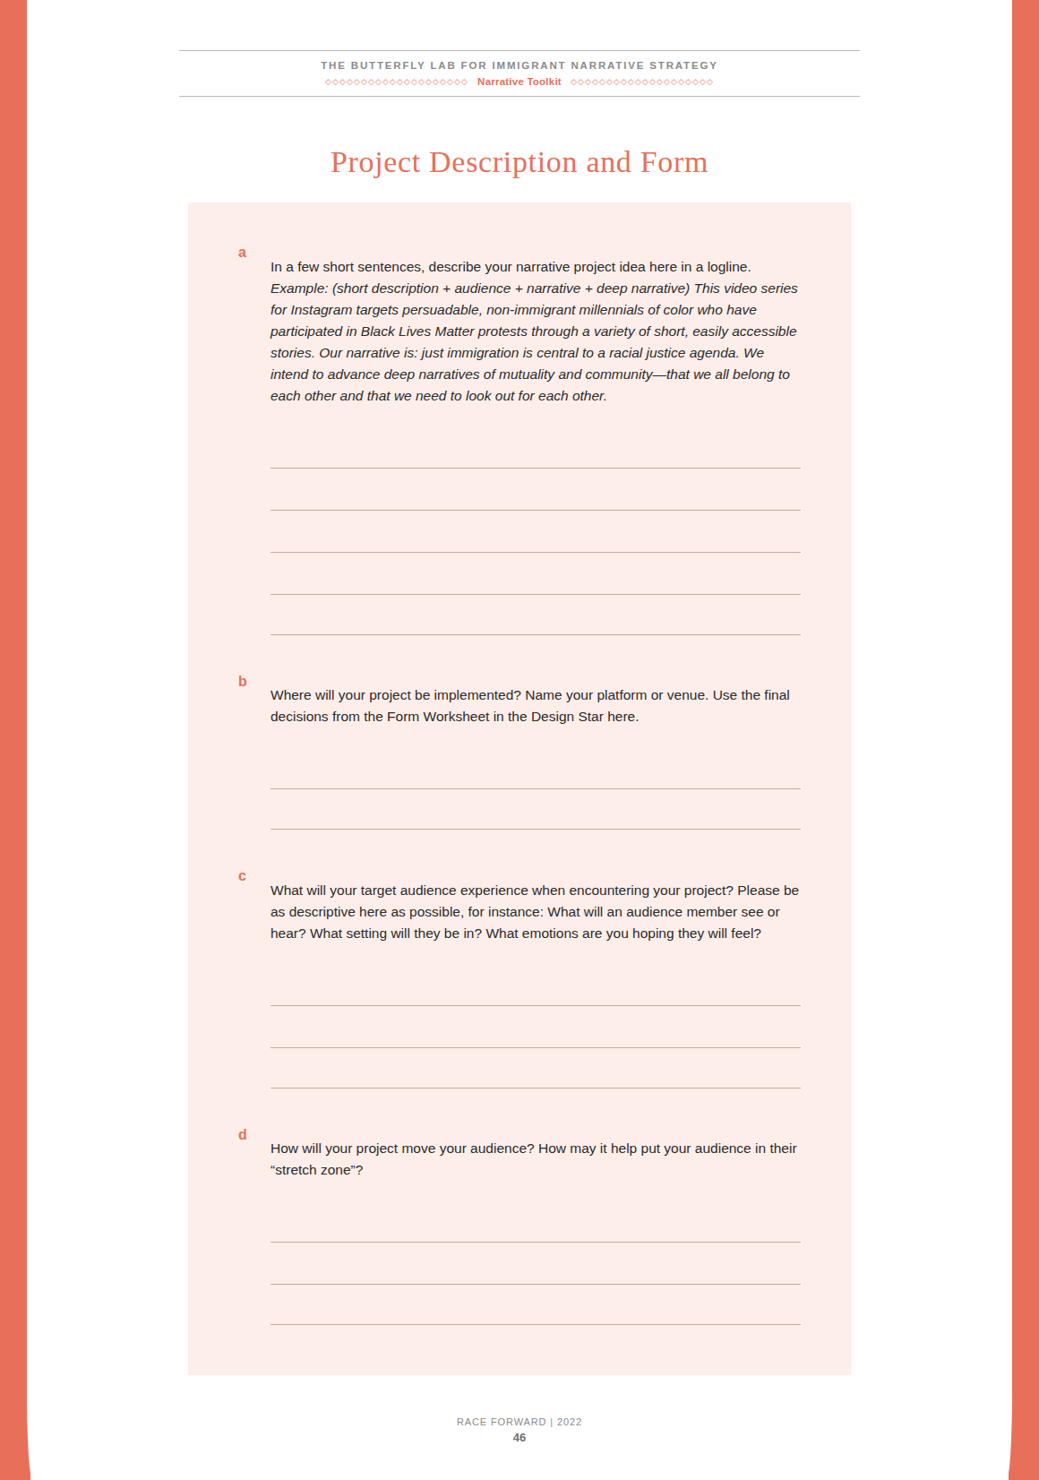The Butterfly Lab for Immigrant Narrative Strategy
◇◇◇◇◇◇◇◇◇◇◇◇◇◇◇◇◇◇◇◇ Narrative Toolkit ◇◇◇◇◇◇◇◇◇◇◇◇◇◇◇◇◇◇◇◇
Project Description and Form
a
In a few short sentences, describe your narrative project idea here in a logline. Example: (short description + audience + narrative + deep narrative) This video series for Instagram targets persuadable, non-immigrant millennials of color who have participated in Black Lives Matter protests through a variety of short, easily accessible stories. Our narrative is: just immigration is central to a racial justice agenda. We intend to advance deep narratives of mutuality and community—that we all belong to each other and that we need to look out for each other.
b
Where will your project be implemented? Name your platform or venue. Use the final decisions from the Form Worksheet in the Design Star here.
c
What will your target audience experience when encountering your project? Please be as descriptive here as possible, for instance: What will an audience member see or hear? What setting will they be in? What emotions are you hoping they will feel?
d
How will your project move your audience? How may it help put your audience in their “stretch zone”?
RACE FORWARD | 2022
46